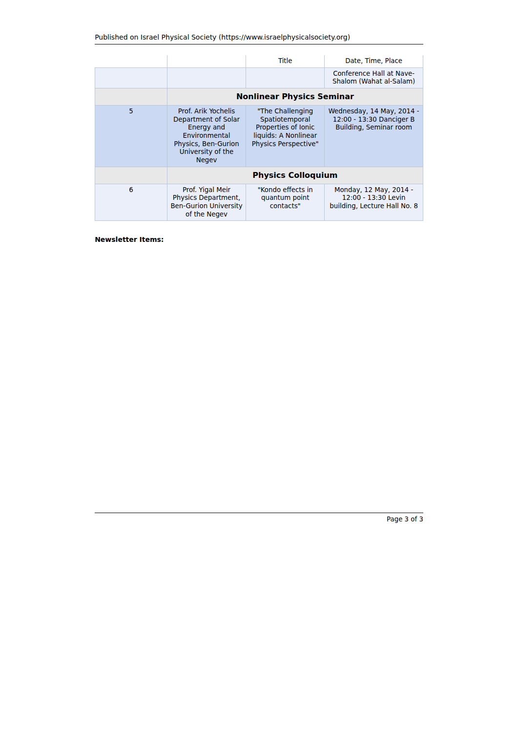Published on Israel Physical Society (https://www.israelphysicalsociety.org)
| | | Title | Date, Time, Place |
| | | | Conference Hall at Nave-Shalom (Wahat al-Salam) |
| | Nonlinear Physics Seminar |
| 5 | Prof. Arik Yochelis Department of Solar Energy and Environmental Physics, Ben-Gurion University of the Negev | "The Challenging Spatiotemporal Properties of Ionic liquids: A Nonlinear Physics Perspective" | Wednesday, 14 May, 2014 - 12:00 - 13:30 Danciger B Building, Seminar room |
| | Physics Colloquium |
| 6 | Prof. Yigal Meir Physics Department, Ben-Gurion University of the Negev | "Kondo effects in quantum point contacts" | Monday, 12 May, 2014 - 12:00 - 13:30 Levin building, Lecture Hall No. 8 |
Newsletter Items:
Page 3 of 3